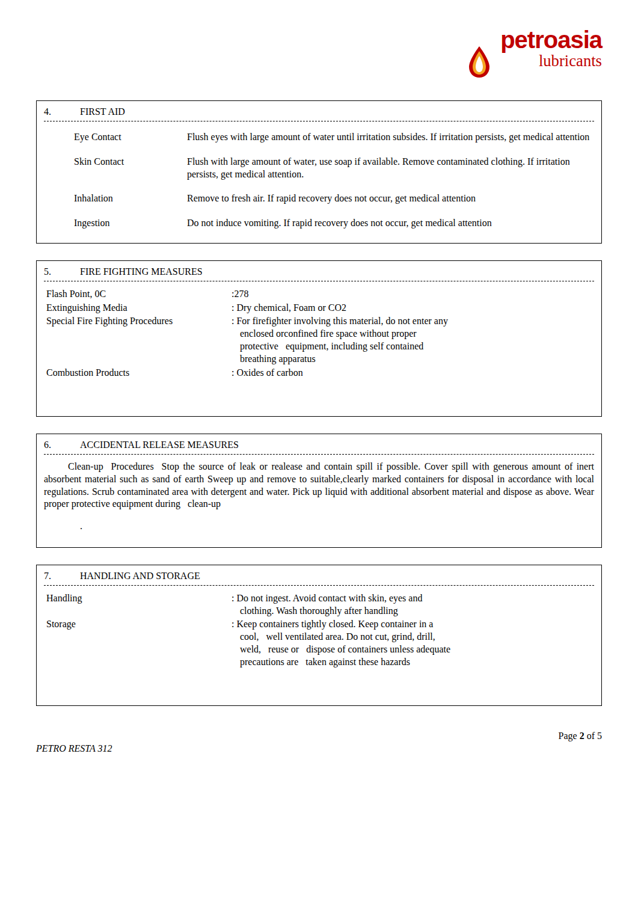petroasia
lubricants
4. FIRST AID
| Eye Contact | Flush eyes with large amount of water until irritation subsides. If irritation persists, get medical attention |
| Skin Contact | Flush with large amount of water, use soap if available. Remove contaminated clothing. If irritation persists, get medical attention. |
| Inhalation | Remove to fresh air. If rapid recovery does not occur, get medical attention |
| Ingestion | Do not induce vomiting. If rapid recovery does not occur, get medical attention |
5. FIRE FIGHTING MEASURES
| Flash Point, 0C | :278 |
| Extinguishing Media | : Dry chemical, Foam or CO2 |
| Special Fire Fighting Procedures | : For firefighter involving this material, do not enter any enclosed orconfined fire space without proper protective equipment, including self contained breathing apparatus |
| Combustion Products | : Oxides of carbon |
6. ACCIDENTAL RELEASE MEASURES
Clean-up Procedures Stop the source of leak or realease and contain spill if possible. Cover spill with generous amount of inert absorbent material such as sand of earth Sweep up and remove to suitable,clearly marked containers for disposal in accordance with local regulations. Scrub contaminated area with detergent and water. Pick up liquid with additional absorbent material and dispose as above. Wear proper protective equipment during clean-up
.
7. HANDLING AND STORAGE
| Handling | : Do not ingest. Avoid contact with skin, eyes and clothing. Wash thoroughly after handling |
| Storage | : Keep containers tightly closed. Keep container in a cool, well ventilated area. Do not cut, grind, drill, weld, reuse or dispose of containers unless adequate precautions are taken against these hazards |
Page 2 of 5
PETRO RESTA 312